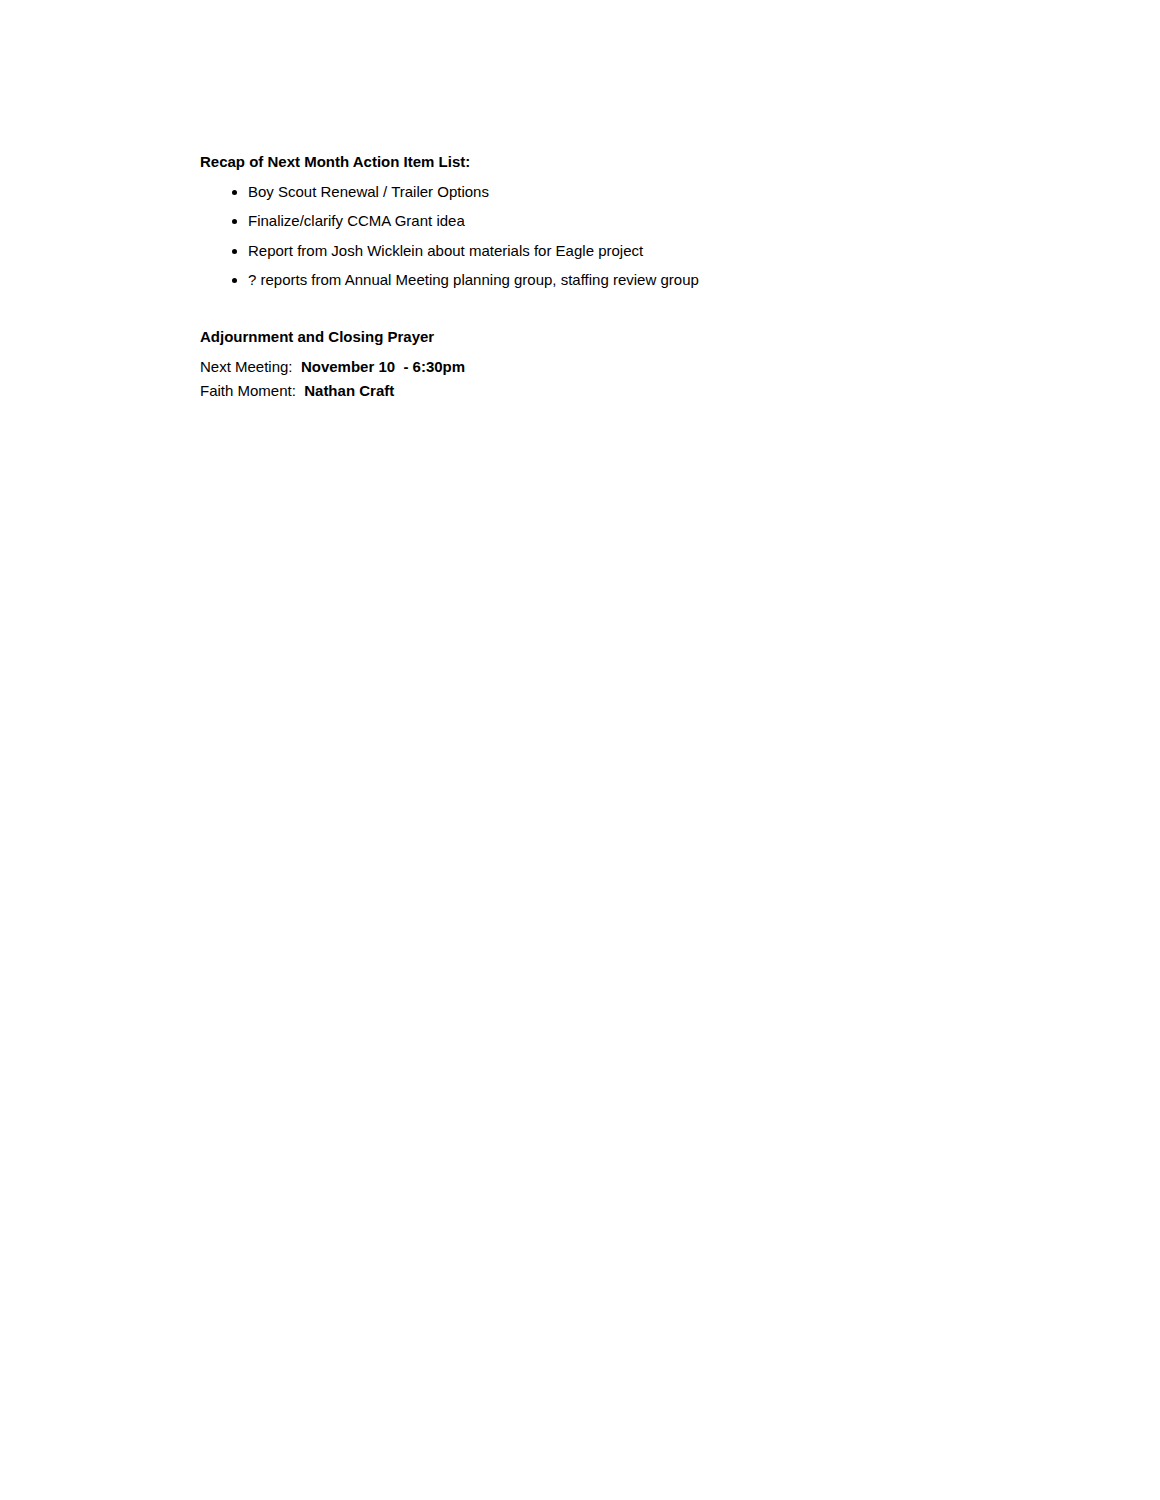Recap of Next Month Action Item List:
Boy Scout Renewal / Trailer Options
Finalize/clarify CCMA Grant idea
Report from Josh Wicklein about materials for Eagle project
? reports from Annual Meeting planning group, staffing review group
Adjournment and Closing Prayer
Next Meeting: November 10 - 6:30pm
Faith Moment: Nathan Craft